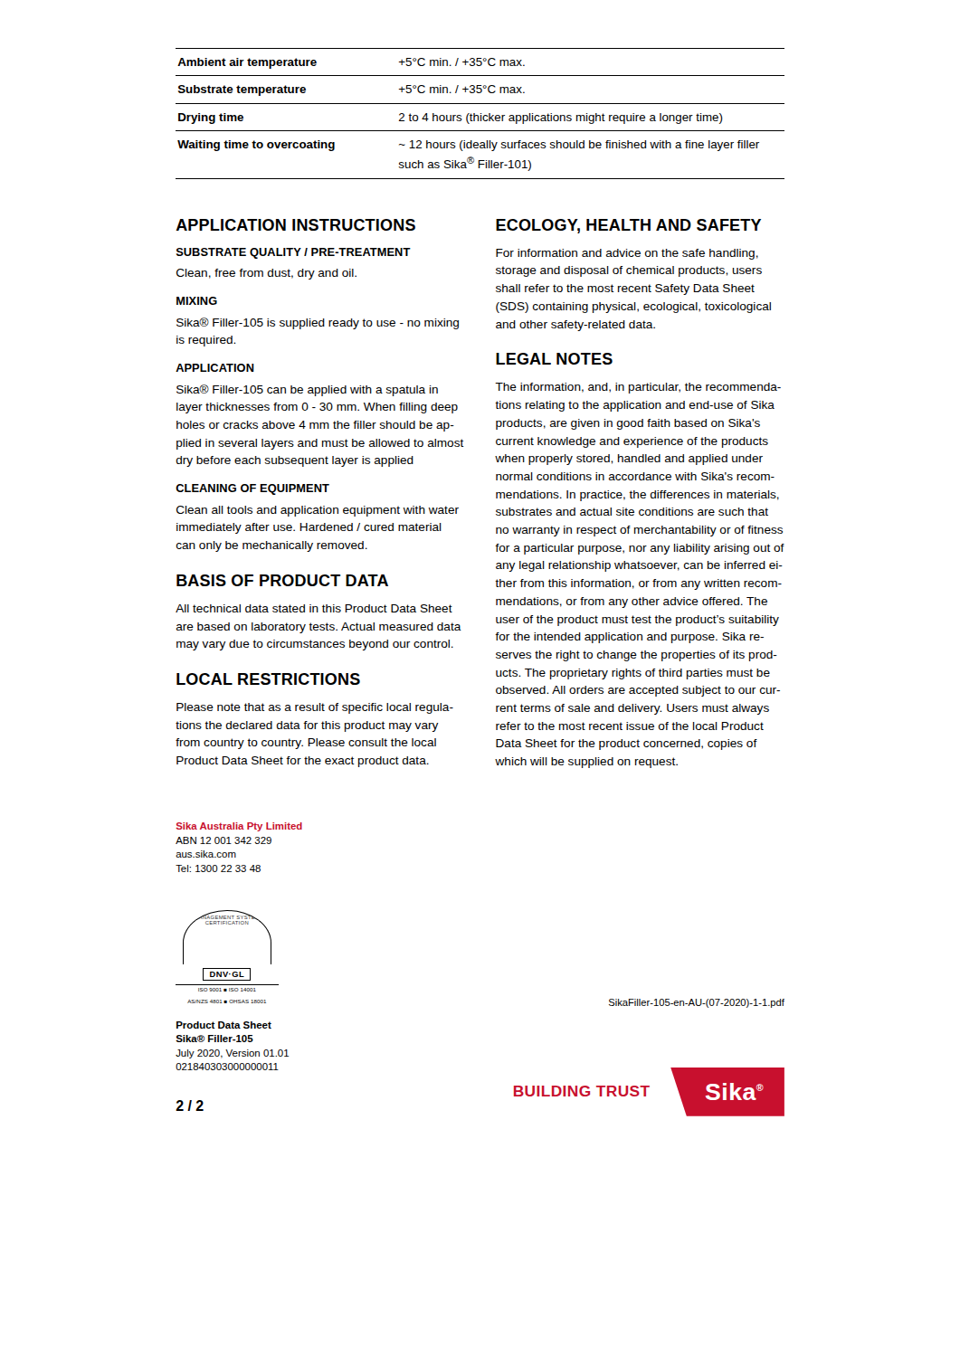| Ambient air temperature | +5°C min. / +35°C max. |
| Substrate temperature | +5°C min. / +35°C max. |
| Drying time | 2 to 4 hours (thicker applications might require a longer time) |
| Waiting time to overcoating | ~ 12 hours (ideally surfaces should be finished with a fine layer filler such as Sika ® Filler-101) |
APPLICATION INSTRUCTIONS
SUBSTRATE QUALITY / PRE-TREATMENT
Clean, free from dust, dry and oil.
MIXING
Sika® Filler-105 is supplied ready to use - no mixing is required.
APPLICATION
Sika® Filler-105 can be applied with a spatula in layer thicknesses from 0 - 30 mm. When filling deep holes or cracks above 4 mm the filler should be applied in several layers and must be allowed to almost dry before each subsequent layer is applied
CLEANING OF EQUIPMENT
Clean all tools and application equipment with water immediately after use. Hardened / cured material can only be mechanically removed.
BASIS OF PRODUCT DATA
All technical data stated in this Product Data Sheet are based on laboratory tests. Actual measured data may vary due to circumstances beyond our control.
LOCAL RESTRICTIONS
Please note that as a result of specific local regulations the declared data for this product may vary from country to country. Please consult the local Product Data Sheet for the exact product data.
ECOLOGY, HEALTH AND SAFETY
For information and advice on the safe handling, storage and disposal of chemical products, users shall refer to the most recent Safety Data Sheet (SDS) containing physical, ecological, toxicological and other safety-related data.
LEGAL NOTES
The information, and, in particular, the recommendations relating to the application and end-use of Sika products, are given in good faith based on Sika's current knowledge and experience of the products when properly stored, handled and applied under normal conditions in accordance with Sika's recommendations. In practice, the differences in materials, substrates and actual site conditions are such that no warranty in respect of merchantability or of fitness for a particular purpose, nor any liability arising out of any legal relationship whatsoever, can be inferred either from this information, or from any written recommendations, or from any other advice offered. The user of the product must test the product’s suitability for the intended application and purpose. Sika reserves the right to change the properties of its products. The proprietary rights of third parties must be observed. All orders are accepted subject to our current terms of sale and delivery. Users must always refer to the most recent issue of the local Product Data Sheet for the product concerned, copies of which will be supplied on request.
Sika Australia Pty Limited
ABN 12 001 342 329
aus.sika.com
Tel: 1300 22 33 48
MANAGEMENT SYSTEM CERTIFICATION
DNV·GL
ISO 9001 ■ ISO 14001
AS/NZS 4801 ■ OHSAS 18001
Product Data Sheet
Sika® Filler-105
July 2020, Version 01.01
021840303000000011
2 / 2
SikaFiller-105-en-AU-(07-2020)-1-1.pdf
BUILDING TRUST
Sika®